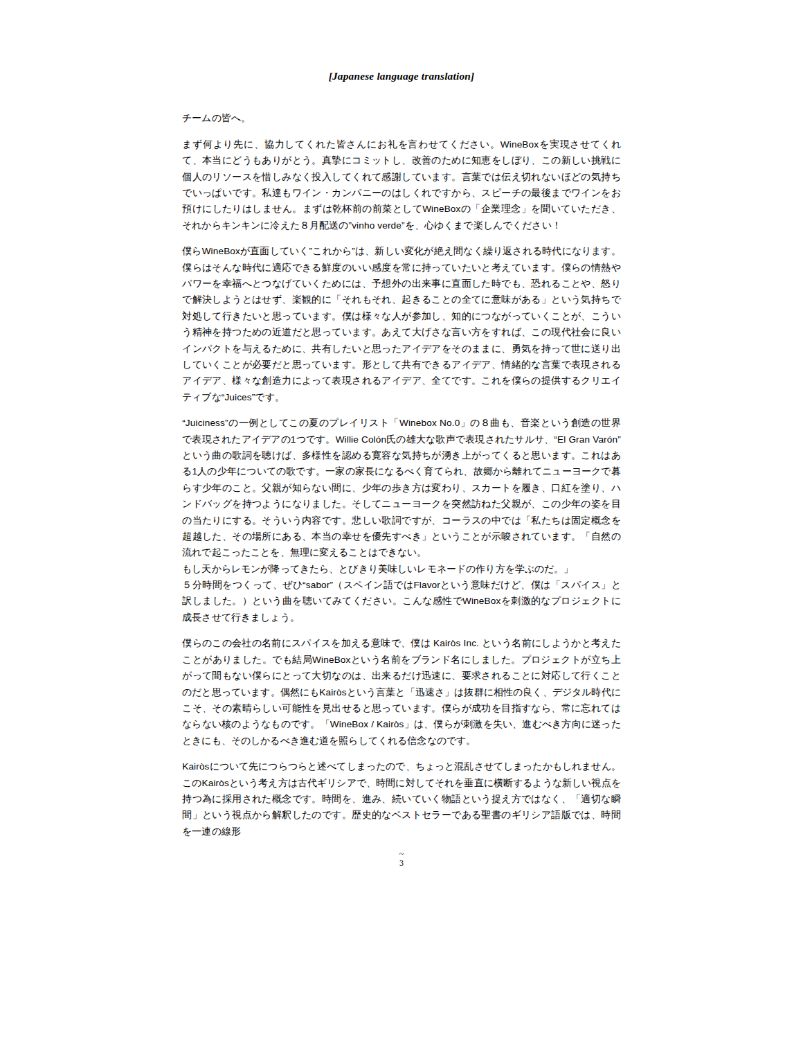[Japanese language translation]
チームの皆へ。
まず何より先に、協力してくれた皆さんにお礼を言わせてください。WineBoxを実現させてくれて、本当にどうもありがとう。真摯にコミットし、改善のために知恵をしぼり、この新しい挑戦に個人のリソースを惜しみなく投入してくれて感謝しています。言葉では伝え切れないほどの気持ちでいっぱいです。私達もワイン・カンパニーのはしくれですから、スピーチの最後までワインをお預けにしたりはしません。まずは乾杯前の前菜としてWineBoxの「企業理念」を聞いていただき、それからキンキンに冷えた８月配送の”vinho verde”を、心ゆくまで楽しんでください！
僕らWineBoxが直面していく”これから”は、新しい変化が絶え間なく繰り返される時代になります。僕らはそんな時代に適応できる鮮度のいい感度を常に持っていたいと考えています。僕らの情熱やパワーを幸福へとつなげていくためには、予想外の出来事に直面した時でも、恐れることや、怒りで解決しようとはせず、楽観的に「それもそれ、起きることの全てに意味がある」という気持ちで対処して行きたいと思っています。僕は様々な人が参加し、知的につながっていくことが、こういう精神を持つための近道だと思っています。あえて大げさな言い方をすれば、この現代社会に良いインパクトを与えるために、共有したいと思ったアイデアをそのままに、勇気を持って世に送り出していくことが必要だと思っています。形として共有できるアイデア、情緒的な言葉で表現されるアイデア、様々な創造力によって表現されるアイデア、全てです。これを僕らの提供するクリエイティブな“Juices”です。
“Juiciness”の一例としてこの夏のプレイリスト「Winebox No.0」の８曲も、音楽という創造の世界で表現されたアイデアの1つです。Willie Colón氏の雄大な歌声で表現されたサルサ、“El Gran Varón” という曲の歌詞を聴けば、多様性を認める寛容な気持ちが湧き上がってくると思います。これはある1人の少年についての歌です。一家の家長になるべく育てられ、故郷から離れてニューヨークで暮らす少年のこと。父親が知らない間に、少年の歩き方は変わり、スカートを履き、口紅を塗り、ハンドバッグを持つようになりました。そしてニューヨークを突然訪ねた父親が、この少年の姿を目の当たりにする。そういう内容です。悲しい歌詞ですが、コーラスの中では「私たちは固定概念を超越した、その場所にある、本当の幸せを優先すべき」ということが示唆されています。「自然の流れで起こったことを、無理に変えることはできない。
もし天からレモンが降ってきたら、とびきり美味しいレモネードの作り方を学ぶのだ。」
５分時間をつくって、ぜひ“sabor”（スペイン語ではFlavorという意味だけど、僕は「スパイス」と訳しました。）という曲を聴いてみてください。こんな感性でWineBoxを刺激的なプロジェクトに成長させて行きましょう。
僕らのこの会社の名前にスパイスを加える意味で、僕は Kairòs Inc. という名前にしようかと考えたことがありました。でも結局WineBoxという名前をブランド名にしました。プロジェクトが立ち上がって間もない僕らにとって大切なのは、出来るだけ迅速に、要求されることに対応して行くことのだと思っています。偶然にもKairòsという言葉と「迅速さ」は抜群に相性の良く、デジタル時代にこそ、その素晴らしい可能性を見出せると思っています。僕らが成功を目指すなら、常に忘れてはならない核のようなものです。「WineBox / Kairòs」は、僕らが刺激を失い、進むべき方向に迷ったときにも、そのしかるべき進む道を照らしてくれる信念なのです。
Kairòsについて先につらつらと述べてしまったので、ちょっと混乱させてしまったかもしれません。このKairòsという考え方は古代ギリシアで、時間に対してそれを垂直に横断するような新しい視点を持つ為に採用された概念です。時間を、進み、続いていく物語という捉え方ではなく、「適切な瞬間」という視点から解釈したのです。歴史的なベストセラーである聖書のギリシア語版では、時間を一連の線形
~ 3